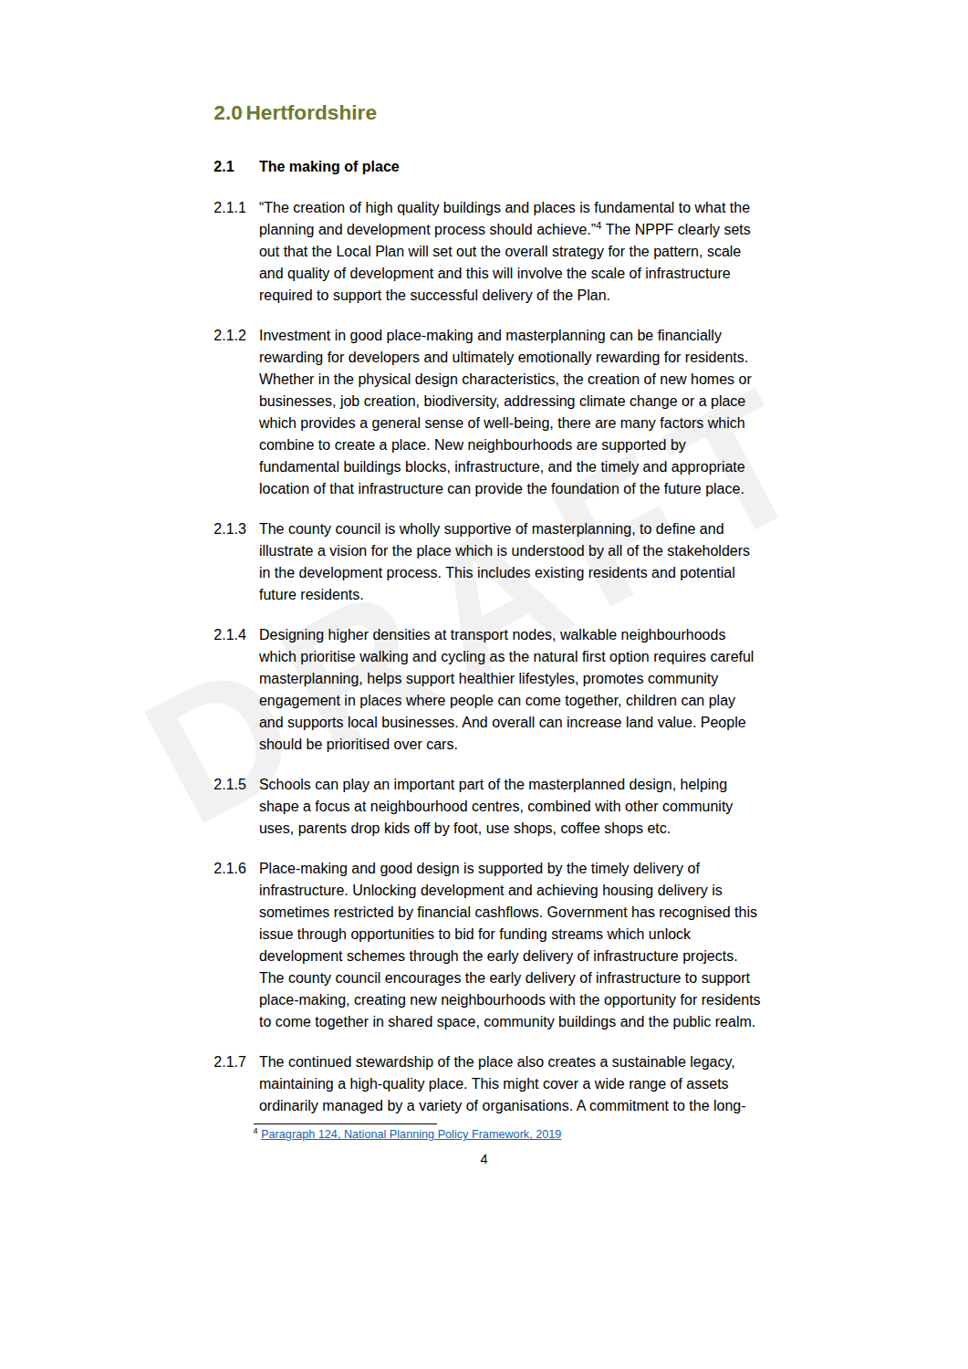DRAFT
2.0 Hertfordshire
2.1 The making of place
2.1.1
“The creation of high quality buildings and places is fundamental to what the planning and development process should achieve.”4 The NPPF clearly sets out that the Local Plan will set out the overall strategy for the pattern, scale and quality of development and this will involve the scale of infrastructure required to support the successful delivery of the Plan.
2.1.2
Investment in good place-making and masterplanning can be financially rewarding for developers and ultimately emotionally rewarding for residents. Whether in the physical design characteristics, the creation of new homes or businesses, job creation, biodiversity, addressing climate change or a place which provides a general sense of well-being, there are many factors which combine to create a place. New neighbourhoods are supported by fundamental buildings blocks, infrastructure, and the timely and appropriate location of that infrastructure can provide the foundation of the future place.
2.1.3
The county council is wholly supportive of masterplanning, to define and illustrate a vision for the place which is understood by all of the stakeholders in the development process. This includes existing residents and potential future residents.
2.1.4
Designing higher densities at transport nodes, walkable neighbourhoods which prioritise walking and cycling as the natural first option requires careful masterplanning, helps support healthier lifestyles, promotes community engagement in places where people can come together, children can play and supports local businesses. And overall can increase land value. People should be prioritised over cars.
2.1.5
Schools can play an important part of the masterplanned design, helping shape a focus at neighbourhood centres, combined with other community uses, parents drop kids off by foot, use shops, coffee shops etc.
2.1.6
Place-making and good design is supported by the timely delivery of infrastructure. Unlocking development and achieving housing delivery is sometimes restricted by financial cashflows. Government has recognised this issue through opportunities to bid for funding streams which unlock development schemes through the early delivery of infrastructure projects. The county council encourages the early delivery of infrastructure to support place-making, creating new neighbourhoods with the opportunity for residents to come together in shared space, community buildings and the public realm.
2.1.7
The continued stewardship of the place also creates a sustainable legacy, maintaining a high-quality place. This might cover a wide range of assets ordinarily managed by a variety of organisations. A commitment to the long-
4 Paragraph 124, National Planning Policy Framework, 2019
4